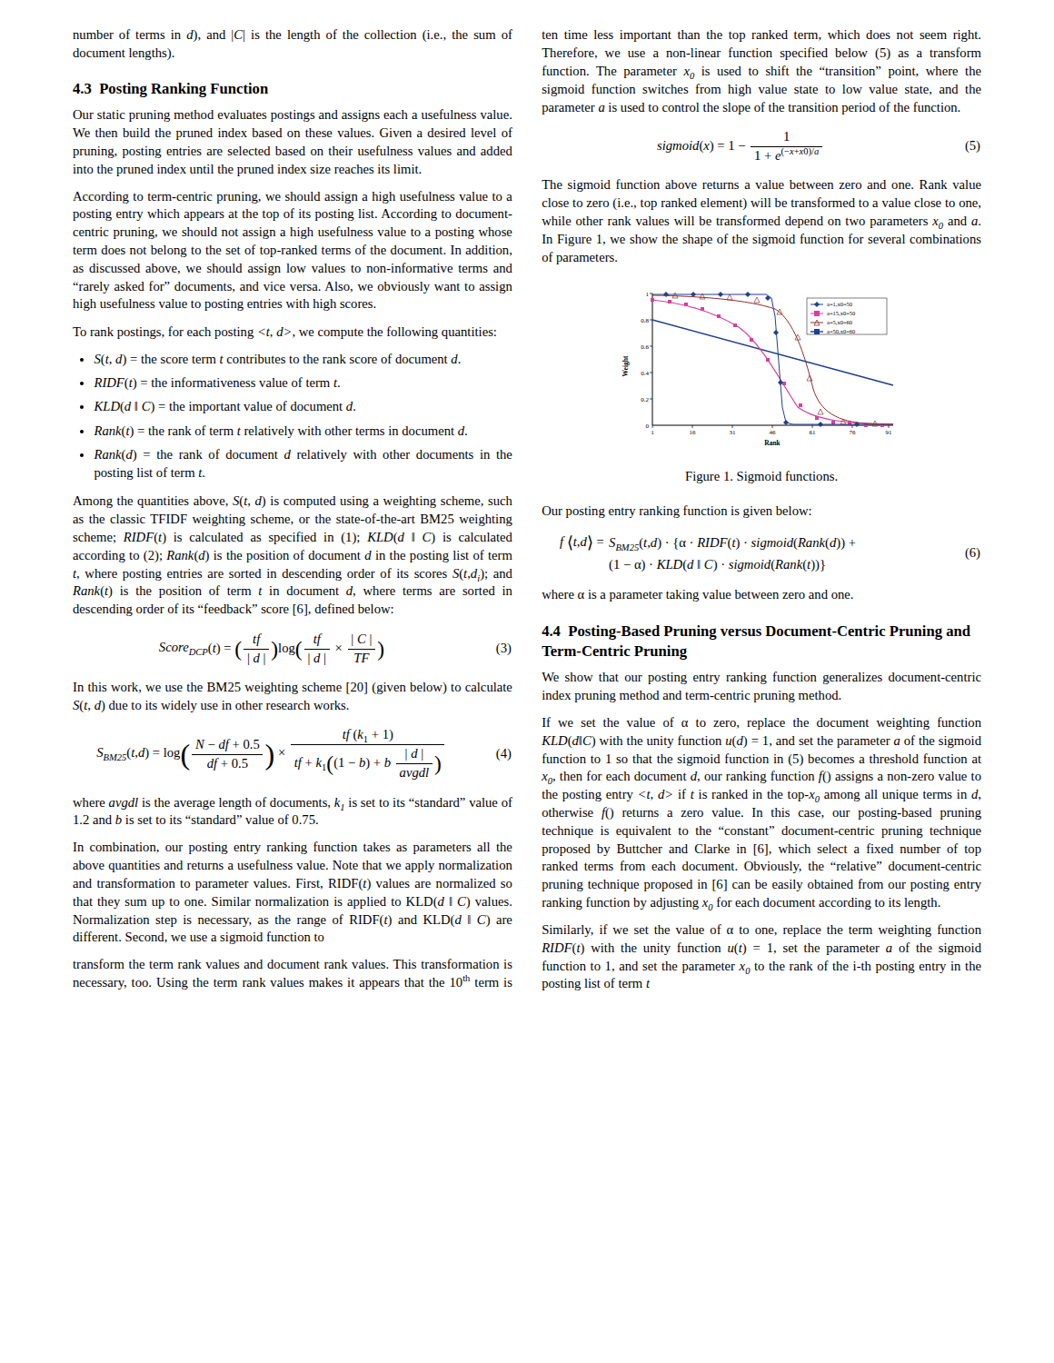number of terms in d), and |C| is the length of the collection (i.e., the sum of document lengths).
4.3 Posting Ranking Function
Our static pruning method evaluates postings and assigns each a usefulness value. We then build the pruned index based on these values. Given a desired level of pruning, posting entries are selected based on their usefulness values and added into the pruned index until the pruned index size reaches its limit.
According to term-centric pruning, we should assign a high usefulness value to a posting entry which appears at the top of its posting list. According to document-centric pruning, we should not assign a high usefulness value to a posting whose term does not belong to the set of top-ranked terms of the document. In addition, as discussed above, we should assign low values to non-informative terms and “rarely asked for” documents, and vice versa. Also, we obviously want to assign high usefulness value to posting entries with high scores.
To rank postings, for each posting <t, d>, we compute the following quantities:
S(t, d) = the score term t contributes to the rank score of document d.
RIDF(t) = the informativeness value of term t.
KLD(d ‖ C) = the important value of document d.
Rank(t) = the rank of term t relatively with other terms in document d.
Rank(d) = the rank of document d relatively with other documents in the posting list of term t.
Among the quantities above, S(t, d) is computed using a weighting scheme, such as the classic TFIDF weighting scheme, or the state-of-the-art BM25 weighting scheme; RIDF(t) is calculated as specified in (1); KLD(d ‖ C) is calculated according to (2); Rank(d) is the position of document d in the posting list of term t, where posting entries are sorted in descending order of its scores S(t,di); and Rank(t) is the position of term t in document d, where terms are sorted in descending order of its “feedback” score [6], defined below:
| Score DCP ( t ) = ( tf / d / ) log ( tf / d / × / C / TF ) | (3) |
In this work, we use the BM25 weighting scheme [20] (given below) to calculate S(t, d) due to its widely use in other research works.
| S BM25 ( t , d ) = log ( N − df + 0.5 df + 0.5 ) × tf ( k 1 + 1) tf + k 1 ( (1 − b ) + b / d / avgdl ) | (4) |
where avgdl is the average length of documents, k1 is set to its “standard” value of 1.2 and b is set to its “standard” value of 0.75.
In combination, our posting entry ranking function takes as parameters all the above quantities and returns a usefulness value. Note that we apply normalization and transformation to parameter values. First, RIDF(t) values are normalized so that they sum up to one. Similar normalization is applied to KLD(d ‖ C) values. Normalization step is necessary, as the range of RIDF(t) and KLD(d ‖ C) are different. Second, we use a sigmoid function to
transform the term rank values and document rank values. This transformation is necessary, too. Using the term rank values makes it appears that the 10th term is ten time less important than the top ranked term, which does not seem right. Therefore, we use a non-linear function specified below (5) as a transform function. The parameter x0 is used to shift the “transition” point, where the sigmoid function switches from high value state to low value state, and the parameter a is used to control the slope of the transition period of the function.
| sigmoid ( x ) = 1 − 1 1 + e (− x + x 0)/ a | (5) |
The sigmoid function above returns a value between zero and one. Rank value close to zero (i.e., top ranked element) will be transformed to a value close to one, while other rank values will be transformed depend on two parameters x0 and a. In Figure 1, we show the shape of the sigmoid function for several combinations of parameters.
1 0.8 0.6 0.4 0.2 0 1 16 31 46 61 76 91 Weight Rank a=1,x0=50 a=15,x0=50 a=5,x0=60 a=50,x0=60
Figure 1. Sigmoid functions.
Our posting entry ranking function is given below:
| / f ⟨ t , d ⟩ = / S BM25 ( t , d ) · {α · RIDF ( t ) · sigmoid ( Rank ( d )) + / / / (1 − α) · KLD ( d ‖ C ) · sigmoid ( Rank ( t ))} / | (6) |
where α is a parameter taking value between zero and one.
4.4 Posting-Based Pruning versus Document-Centric Pruning and Term-Centric Pruning
We show that our posting entry ranking function generalizes document-centric index pruning method and term-centric pruning method.
If we set the value of α to zero, replace the document weighting function KLD(d‖C) with the unity function u(d) = 1, and set the parameter a of the sigmoid function to 1 so that the sigmoid function in (5) becomes a threshold function at x0, then for each document d, our ranking function f() assigns a non-zero value to the posting entry <t, d> if t is ranked in the top-x0 among all unique terms in d, otherwise f() returns a zero value. In this case, our posting-based pruning technique is equivalent to the “constant” document-centric pruning technique proposed by Buttcher and Clarke in [6], which select a fixed number of top ranked terms from each document. Obviously, the “relative” document-centric pruning technique proposed in [6] can be easily obtained from our posting entry ranking function by adjusting x0 for each document according to its length.
Similarly, if we set the value of α to one, replace the term weighting function RIDF(t) with the unity function u(t) = 1, set the parameter a of the sigmoid function to 1, and set the parameter x0 to the rank of the i-th posting entry in the posting list of term t